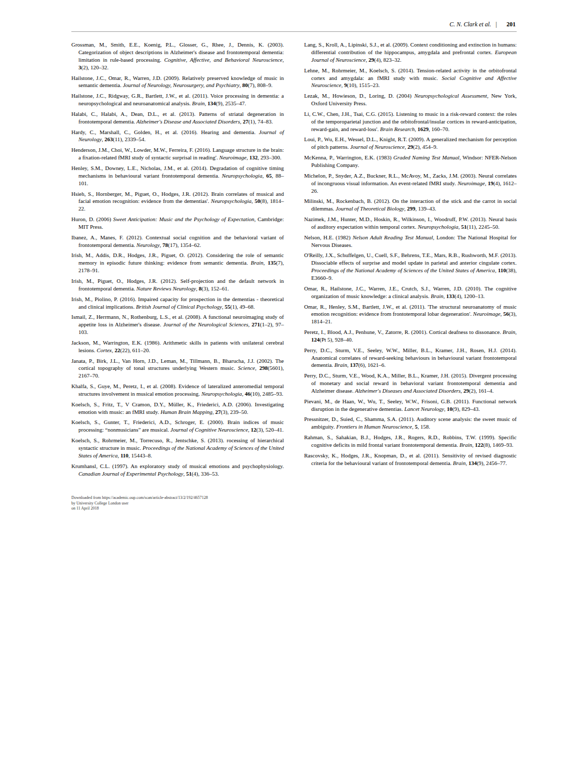C. N. Clark et al. | 201
Grossman, M., Smith, E.E., Koenig, P.L., Glosser, G., Rhee, J., Dennis, K. (2003). Categorization of object descriptions in Alzheimer's disease and frontotemporal dementia: limitation in rule-based processing. Cognitive, Affective, and Behavioral Neuroscience, 3(2), 120–32.
Hailstone, J.C., Omar, R., Warren, J.D. (2009). Relatively preserved knowledge of music in semantic dementia. Journal of Neurology, Neurosurgery, and Psychiatry, 80(7), 808–9.
Hailstone, J.C., Ridgway, G.R., Bartlett, J.W., et al. (2011). Voice processing in dementia: a neuropsychological and neuroanatomical analysis. Brain, 134(9), 2535–47.
Halabi, C., Halabi, A., Dean, D.L., et al. (2013). Patterns of striatal degeneration in frontotemporal dementia. Alzheimer's Disease and Associated Disorders, 27(1), 74–83.
Hardy, C., Marshall, C., Golden, H., et al. (2016). Hearing and dementia. Journal of Neurology, 263(11), 2339–54.
Henderson, J.M., Choi, W., Lowder, M.W., Ferreira, F. (2016). Language structure in the brain: a fixation-related fMRI study of syntactic surprisal in reading'. Neuroimage, 132, 293–300.
Henley, S.M., Downey, L.E., Nicholas, J.M., et al. (2014). Degradation of cognitive timing mechanisms in behavioural variant frontotemporal dementia. Neuropsychologia, 65, 88–101.
Hsieh, S., Hornberger, M., Piguet, O., Hodges, J.R. (2012). Brain correlates of musical and facial emotion recognition: evidence from the dementias'. Neuropsychologia, 50(8), 1814–22.
Huron, D. (2006) Sweet Anticipation: Music and the Psychology of Expectation, Cambridge: MIT Press.
Ibanez, A., Manes, F. (2012). Contextual social cognition and the behavioral variant of frontotemporal dementia. Neurology, 78(17), 1354–62.
Irish, M., Addis, D.R., Hodges, J.R., Piguet, O. (2012). Considering the role of semantic memory in episodic future thinking: evidence from semantic dementia. Brain, 135(7), 2178–91.
Irish, M., Piguet, O., Hodges, J.R. (2012). Self-projection and the default network in frontotemporal dementia. Nature Reviews Neurology, 8(3), 152–61.
Irish, M., Piolino, P. (2016). Impaired capacity for prospection in the dementias - theoretical and clinical implications. British Journal of Clinical Psychology, 55(1), 49–68.
Ismail, Z., Herrmann, N., Rothenburg, L.S., et al. (2008). A functional neuroimaging study of appetite loss in Alzheimer's disease. Journal of the Neurological Sciences, 271(1–2), 97–103.
Jackson, M., Warrington, E.K. (1986). Arithmetic skills in patients with unilateral cerebral lesions. Cortex, 22(22), 611–20.
Janata, P., Birk, J.L., Van Horn, J.D., Leman, M., Tillmann, B., Bharucha, J.J. (2002). The cortical topography of tonal structures underlying Western music. Science, 298(5601), 2167–70.
Khalfa, S., Guye, M., Peretz, I., et al. (2008). Evidence of lateralized anteromedial temporal structures involvement in musical emotion processing. Neuropsychologia, 46(10), 2485–93.
Koelsch, S., Fritz, T., V Cramon, D.Y., Müller, K., Friederici, A.D. (2006). Investigating emotion with music: an fMRI study. Human Brain Mapping, 27(3), 239–50.
Koelsch, S., Gunter, T., Friederici, A.D., Schroger, E. (2000). Brain indices of music processing: “nonmusicians” are musical. Journal of Cognitive Neuroscience, 12(3), 520–41.
Koelsch, S., Rohrmeier, M., Torrecuso, R., Jentschke, S. (2013). rocessing of hierarchical syntactic structure in music. Proceedings of the National Academy of Sciences of the United States of America, 110, 15443–8.
Krumhansl, C.L. (1997). An exploratory study of musical emotions and psychophysiology. Canadian Journal of Experimental Psychology, 51(4), 336–53.
Lang, S., Kroll, A., Lipinski, S.J., et al. (2009). Context conditioning and extinction in humans: differential contribution of the hippocampus, amygdala and prefrontal cortex. European Journal of Neuroscience, 29(4), 823–32.
Lehne, M., Rohrmeier, M., Koelsch, S. (2014). Tension-related activity in the orbitofrontal cortex and amygdala: an fMRI study with music. Social Cognitive and Affective Neuroscience, 9(10), 1515–23.
Lezak, M., Howieson, D., Loring, D. (2004) Neuropsychological Assessment, New York, Oxford University Press.
Li, C.W., Chen, J.H., Tsai, C.G. (2015). Listening to music in a risk-reward context: the roles of the temporoparietal junction and the orbitofrontal/insular cortices in reward-anticipation, reward-gain, and reward-loss'. Brain Research, 1629, 160–70.
Loui, P., Wu, E.H., Wessel, D.L., Knight, R.T. (2009). A generalized mechanism for perception of pitch patterns. Journal of Neuroscience, 29(2), 454–9.
McKenna, P., Warrington, E.K. (1983) Graded Naming Test Manual, Windsor: NFER-Nelson Publishing Company.
Michelon, P., Snyder, A.Z., Buckner, R.L., McAvoy, M., Zacks, J.M. (2003). Neural correlates of incongruous visual information. An event-related fMRI study. Neuroimage, 19(4), 1612–26.
Milinski, M., Rockenbach, B. (2012). On the interaction of the stick and the carrot in social dilemmas. Journal of Theoretical Biology, 299, 139–43.
Nazimek, J.M., Hunter, M.D., Hoskin, R., Wilkinson, I., Woodruff, P.W. (2013). Neural basis of auditory expectation within temporal cortex. Neuropsychologia, 51(11), 2245–50.
Nelson, H.E. (1982) Nelson Adult Reading Test Manual, London: The National Hospital for Nervous Diseases.
O'Reilly, J.X., Schuffelgen, U., Cuell, S.F., Behrens, T.E., Mars, R.B., Rushworth, M.F. (2013). Dissociable effects of surprise and model update in parietal and anterior cingulate cortex. Proceedings of the National Academy of Sciences of the United States of America, 110(38), E3660–9.
Omar, R., Hailstone, J.C., Warren, J.E., Crutch, S.J., Warren, J.D. (2010). The cognitive organization of music knowledge: a clinical analysis. Brain, 133(4), 1200–13.
Omar, R., Henley, S.M., Bartlett, J.W., et al. (2011). 'The structural neuroanatomy of music emotion recognition: evidence from frontotemporal lobar degeneration'. Neuroimage, 56(3), 1814–21.
Peretz, I., Blood, A.J., Penhune, V., Zatorre, R. (2001). Cortical deafness to dissonance. Brain, 124(Pt 5), 928–40.
Perry, D.C., Sturm, V.E., Seeley, W.W., Miller, B.L., Kramer, J.H., Rosen, H.J. (2014). Anatomical correlates of reward-seeking behaviours in behavioural variant frontotemporal dementia. Brain, 137(6), 1621–6.
Perry, D.C., Sturm, V.E., Wood, K.A., Miller, B.L., Kramer, J.H. (2015). Divergent processing of monetary and social reward in behavioral variant frontotemporal dementia and Alzheimer disease. Alzheimer's Diseases and Associated Disorders, 29(2), 161–4.
Pievani, M., de Haan, W., Wu, T., Seeley, W.W., Frisoni, G.B. (2011). Functional network disruption in the degenerative dementias. Lancet Neurology, 10(9), 829–43.
Pressnitzer, D., Suied, C., Shamma, S.A. (2011). Auditory scene analysis: the sweet music of ambiguity. Frontiers in Human Neuroscience, 5, 158.
Rahman, S., Sahakian, B.J., Hodges, J.R., Rogers, R.D., Robbins, T.W. (1999). Specific cognitive deficits in mild frontal variant frontotemporal dementia. Brain, 122(8), 1469–93.
Rascovsky, K., Hodges, J.R., Knopman, D., et al. (2011). Sensitivity of revised diagnostic criteria for the behavioural variant of frontotemporal dementia. Brain, 134(9), 2456–77.
Downloaded from https://academic.oup.com/scan/article-abstract/13/2/192/4657128
by University College London user
on 11 April 2018